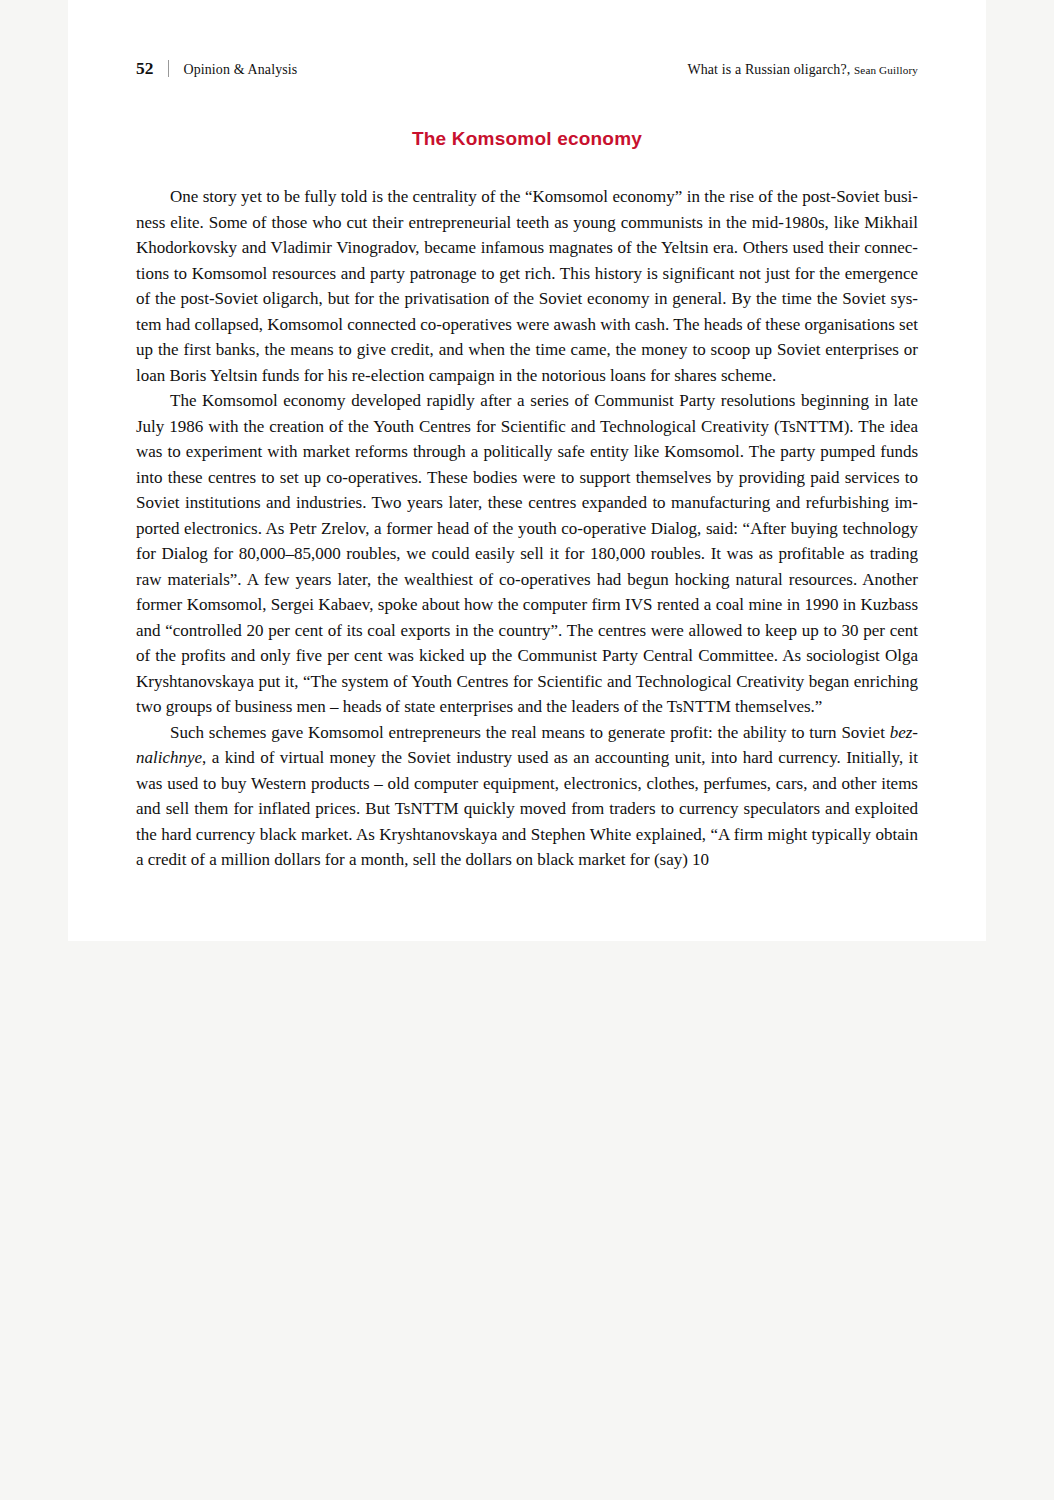52 Opinion & Analysis What is a Russian oligarch?, Sean Guillory
The Komsomol economy
One story yet to be fully told is the centrality of the “Komsomol economy” in the rise of the post-Soviet business elite. Some of those who cut their entrepreneurial teeth as young communists in the mid-1980s, like Mikhail Khodorkovsky and Vladimir Vinogradov, became infamous magnates of the Yeltsin era. Others used their connections to Komsomol resources and party patronage to get rich. This history is significant not just for the emergence of the post-Soviet oligarch, but for the privatisation of the Soviet economy in general. By the time the Soviet system had collapsed, Komsomol connected co-operatives were awash with cash. The heads of these organisations set up the first banks, the means to give credit, and when the time came, the money to scoop up Soviet enterprises or loan Boris Yeltsin funds for his re-election campaign in the notorious loans for shares scheme.
The Komsomol economy developed rapidly after a series of Communist Party resolutions beginning in late July 1986 with the creation of the Youth Centres for Scientific and Technological Creativity (TsNTTM). The idea was to experiment with market reforms through a politically safe entity like Komsomol. The party pumped funds into these centres to set up co-operatives. These bodies were to support themselves by providing paid services to Soviet institutions and industries. Two years later, these centres expanded to manufacturing and refurbishing imported electronics. As Petr Zrelov, a former head of the youth co-operative Dialog, said: “After buying technology for Dialog for 80,000–85,000 roubles, we could easily sell it for 180,000 roubles. It was as profitable as trading raw materials”. A few years later, the wealthiest of co-operatives had begun hocking natural resources. Another former Komsomol, Sergei Kabaev, spoke about how the computer firm IVS rented a coal mine in 1990 in Kuzbass and “controlled 20 per cent of its coal exports in the country”. The centres were allowed to keep up to 30 per cent of the profits and only five per cent was kicked up the Communist Party Central Committee. As sociologist Olga Kryshtanovskaya put it, “The system of Youth Centres for Scientific and Technological Creativity began enriching two groups of business men – heads of state enterprises and the leaders of the TsNTTM themselves.”
Such schemes gave Komsomol entrepreneurs the real means to generate profit: the ability to turn Soviet beznalichnye, a kind of virtual money the Soviet industry used as an accounting unit, into hard currency. Initially, it was used to buy Western products – old computer equipment, electronics, clothes, perfumes, cars, and other items and sell them for inflated prices. But TsNTTM quickly moved from traders to currency speculators and exploited the hard currency black market. As Kryshtanovskaya and Stephen White explained, “A firm might typically obtain a credit of a million dollars for a month, sell the dollars on black market for (say) 10